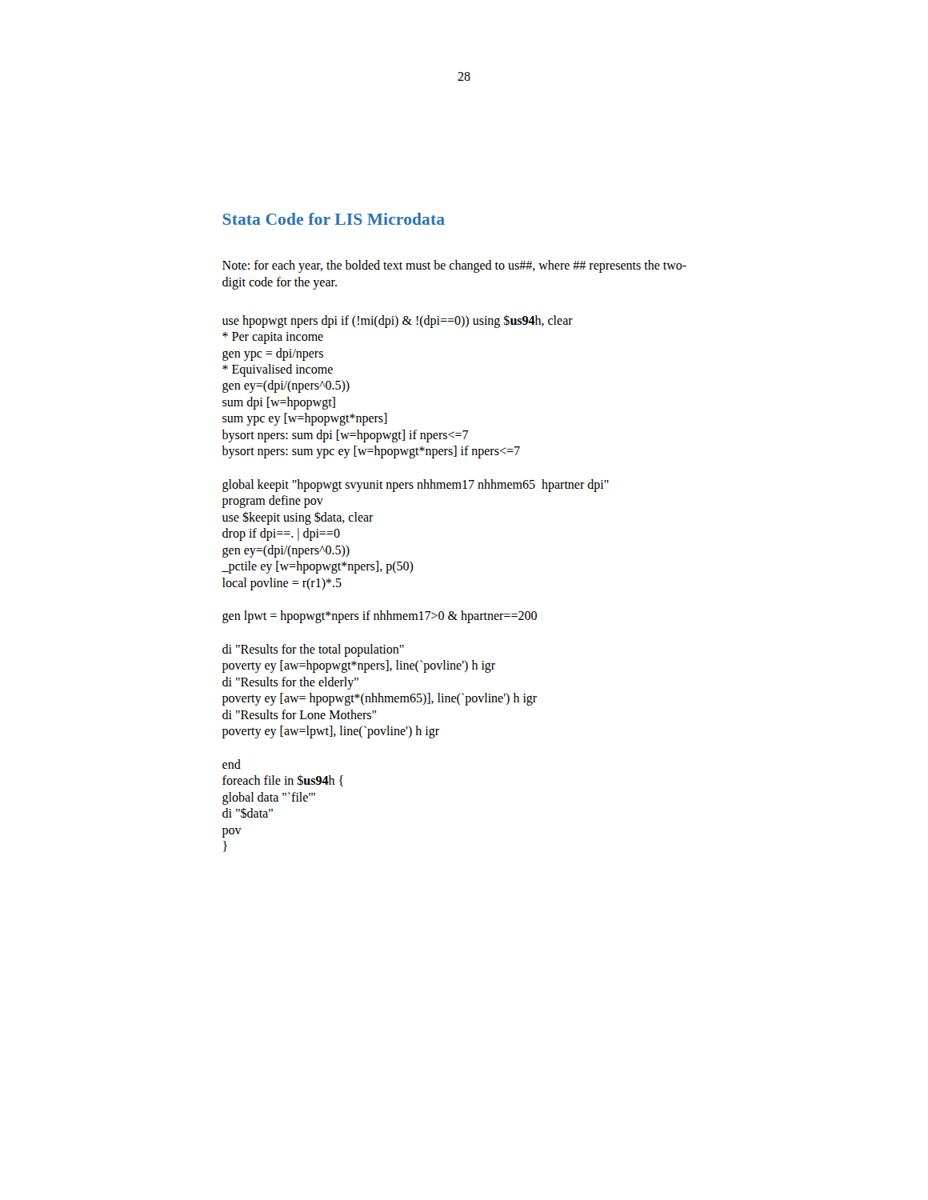28
Stata Code for LIS Microdata
Note: for each year, the bolded text must be changed to us##, where ## represents the two-digit code for the year.
use hpopwgt npers dpi if (!mi(dpi) & !(dpi==0)) using $us94h, clear * Per capita income gen ypc = dpi/npers * Equivalised income gen ey=(dpi/(npers^0.5)) sum dpi [w=hpopwgt] sum ypc ey [w=hpopwgt*npers] bysort npers: sum dpi [w=hpopwgt] if npers<=7 bysort npers: sum ypc ey [w=hpopwgt*npers] if npers<=7
global keepit "hpopwgt svyunit npers nhhmem17 nhhmem65 hpartner dpi" program define pov use $keepit using $data, clear drop if dpi==. | dpi==0 gen ey=(dpi/(npers^0.5)) _pctile ey [w=hpopwgt*npers], p(50) local povline = r(r1)*.5
gen lpwt = hpopwgt*npers if nhhmem17>0 & hpartner==200
di "Results for the total population" poverty ey [aw=hpopwgt*npers], line(`povline') h igr di "Results for the elderly" poverty ey [aw= hpopwgt*(nhhmem65)], line(`povline') h igr di "Results for Lone Mothers" poverty ey [aw=lpwt], line(`povline') h igr
end foreach file in $us94h { global data "`file'" di "$data" pov }